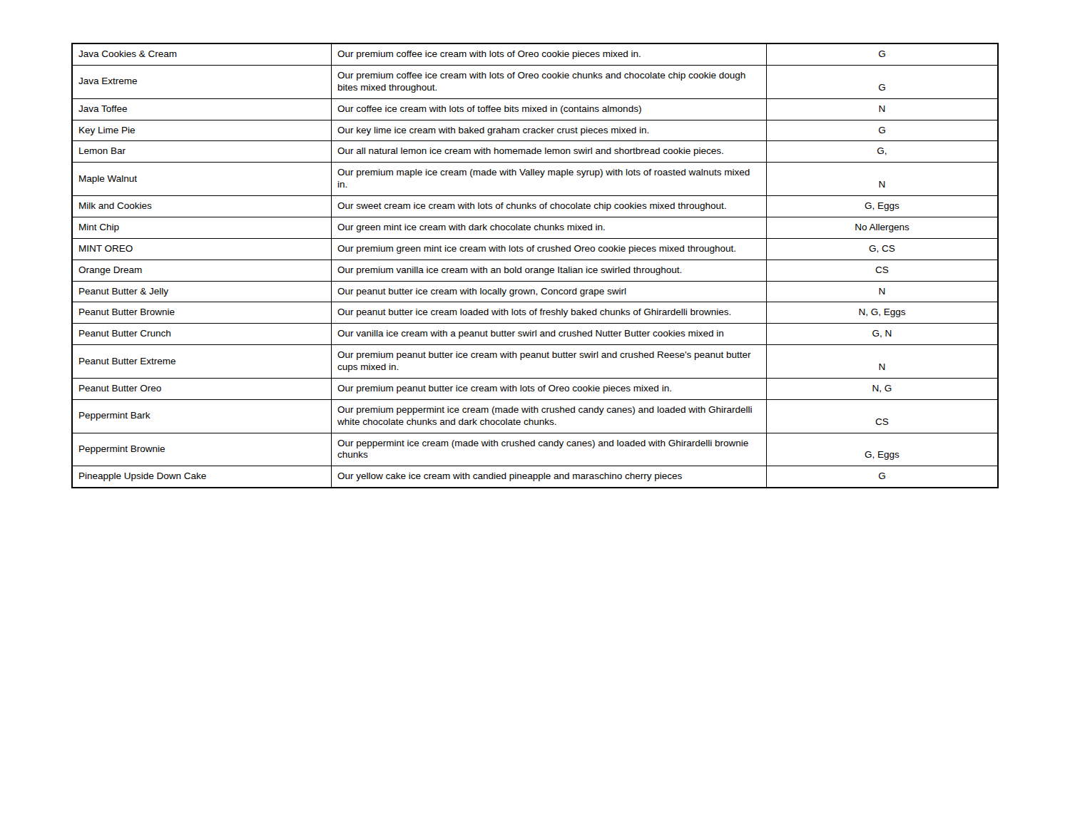| Java Cookies & Cream | Our premium coffee ice cream with lots of Oreo cookie pieces mixed in. | G |
| Java Extreme | Our premium coffee ice cream with lots of Oreo cookie chunks and chocolate chip cookie dough bites mixed throughout. | G |
| Java Toffee | Our coffee ice cream with lots of toffee bits mixed in (contains almonds) | N |
| Key Lime Pie | Our key lime ice cream with baked graham cracker crust pieces mixed in. | G |
| Lemon Bar | Our all natural lemon ice cream with homemade lemon swirl and shortbread cookie pieces. | G, |
| Maple Walnut | Our premium maple ice cream (made with Valley maple syrup) with lots of roasted walnuts mixed in. | N |
| Milk and Cookies | Our sweet cream ice cream with lots of chunks of chocolate chip cookies mixed throughout. | G, Eggs |
| Mint Chip | Our green mint ice cream with dark chocolate chunks mixed in. | No Allergens |
| MINT OREO | Our premium green mint ice cream with lots of crushed Oreo cookie pieces mixed throughout. | G, CS |
| Orange Dream | Our premium vanilla ice cream with an bold orange Italian ice swirled throughout. | CS |
| Peanut Butter & Jelly | Our peanut butter ice cream with locally grown, Concord grape swirl | N |
| Peanut Butter Brownie | Our peanut butter ice cream loaded with lots of freshly baked chunks of Ghirardelli brownies. | N, G, Eggs |
| Peanut Butter Crunch | Our vanilla ice cream with a peanut butter swirl and crushed Nutter Butter cookies mixed in | G, N |
| Peanut Butter Extreme | Our premium peanut butter ice cream with peanut butter swirl and crushed Reese's peanut butter cups mixed in. | N |
| Peanut Butter Oreo | Our premium peanut butter ice cream with lots of Oreo cookie pieces mixed in. | N, G |
| Peppermint Bark | Our premium peppermint ice cream (made with crushed candy canes) and loaded with Ghirardelli white chocolate chunks and dark chocolate chunks. | CS |
| Peppermint Brownie | Our peppermint ice cream (made with crushed candy canes) and loaded with Ghirardelli brownie chunks | G, Eggs |
| Pineapple Upside Down Cake | Our yellow cake ice cream with candied pineapple and maraschino cherry pieces | G |